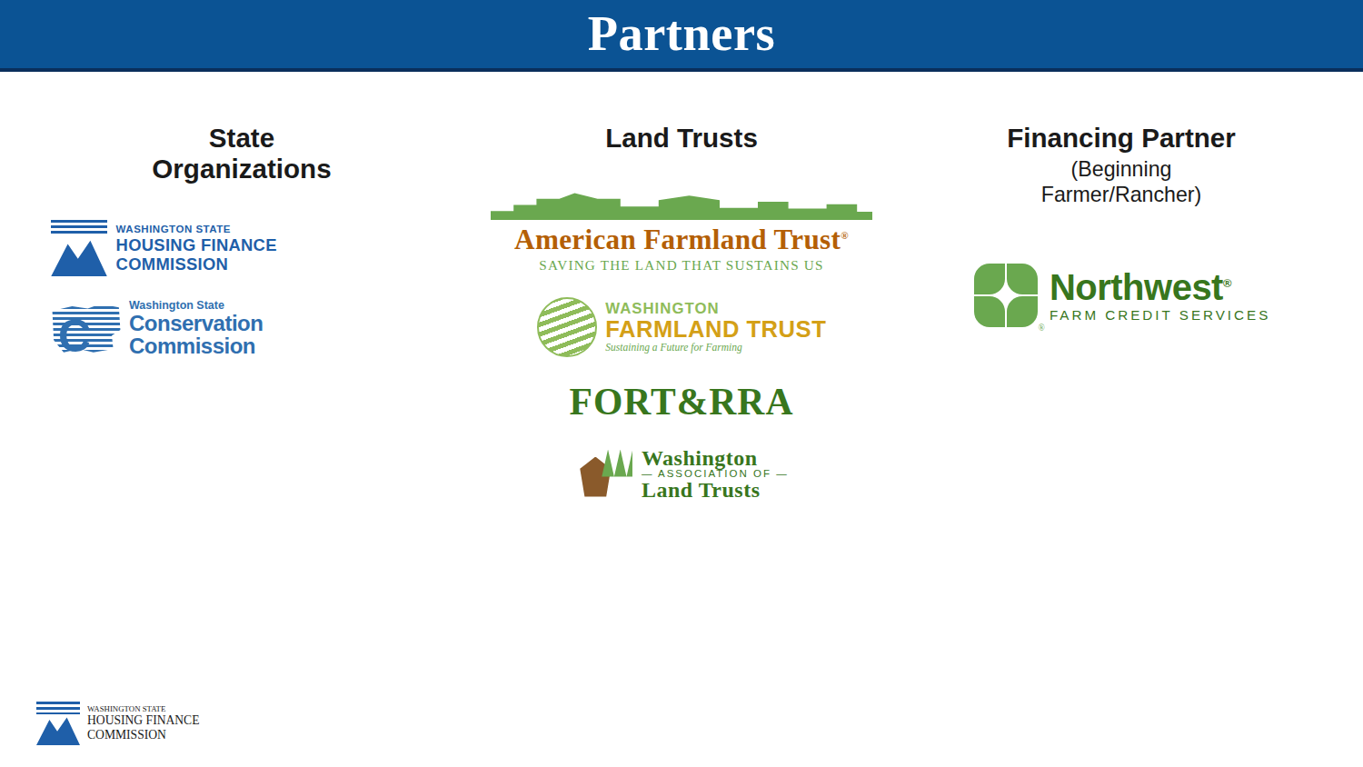Partners
State
Organizations
WASHINGTON STATE
HOUSING FINANCE
COMMISSION
C
Washington State
Conservation
Commission
Land Trusts
American Farmland Trust®
SAVING THE LAND THAT SUSTAINS US
WASHINGTON
FARMLAND TRUST
Sustaining a Future for Farming
FORT&RRA
Washington
— ASSOCIATION OF —
Land Trusts
Financing Partner
(Beginning
Farmer/Rancher)
®
Northwest®
FARM CREDIT SERVICES
WASHINGTON STATE
HOUSING FINANCE
COMMISSION